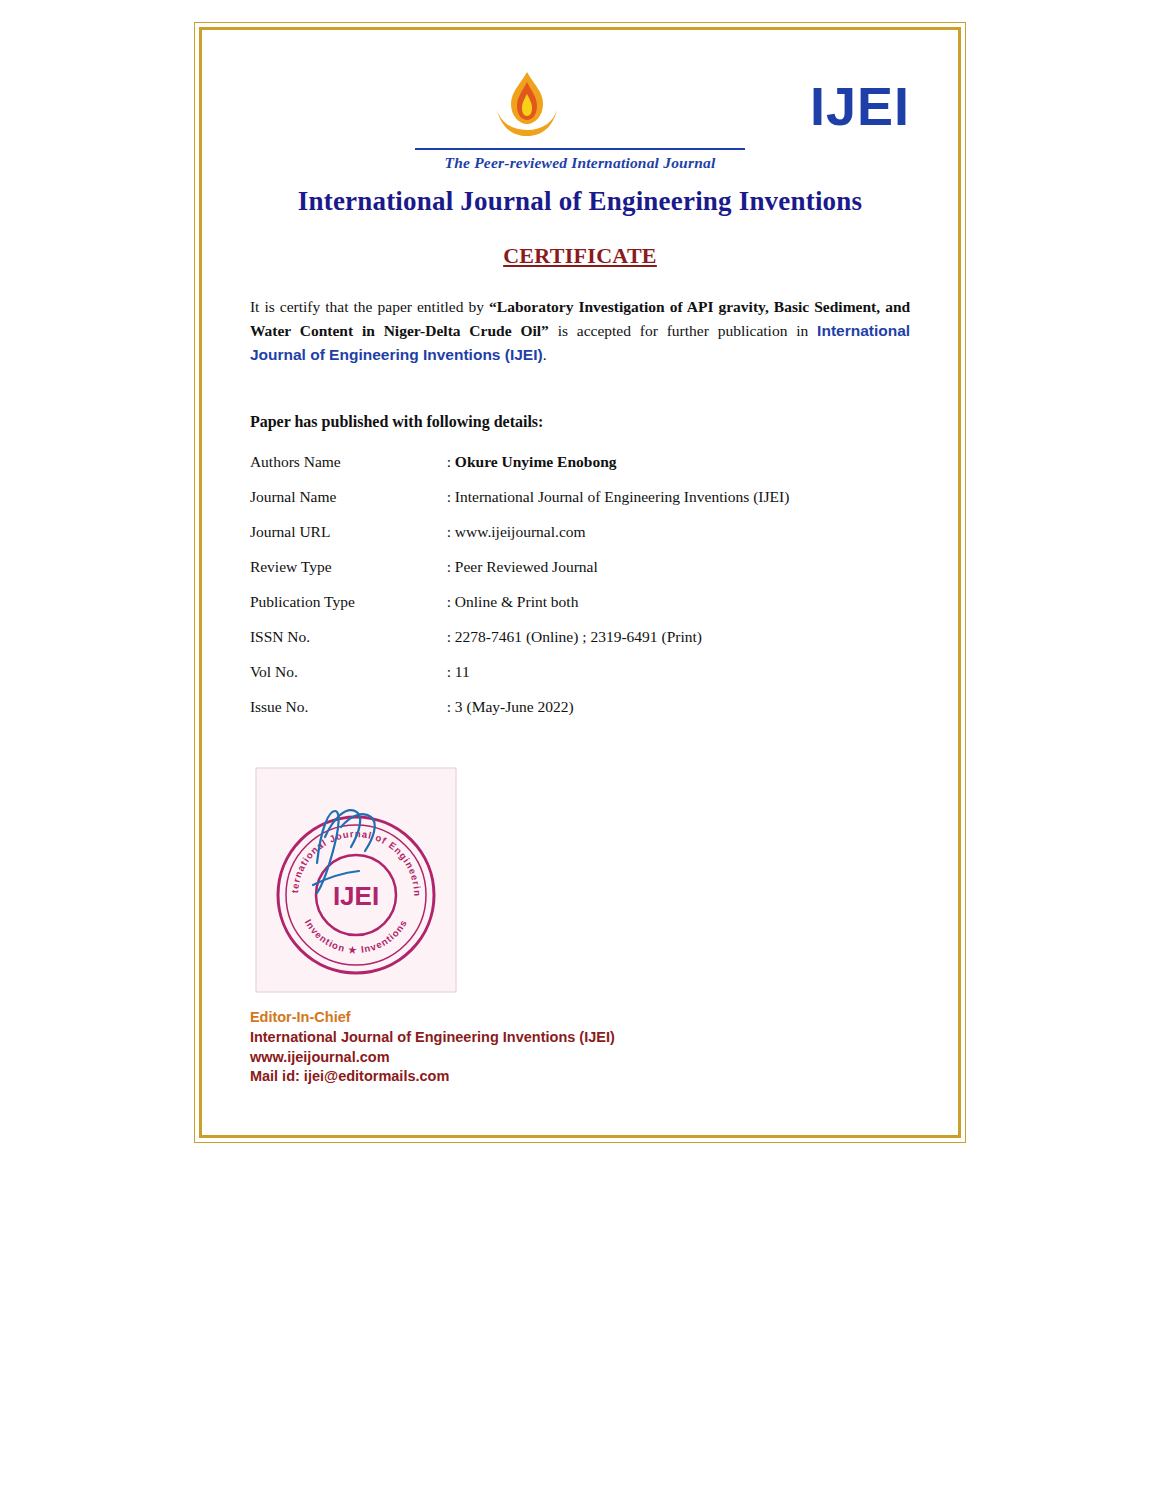IJEI
The Peer-reviewed International Journal
International Journal of Engineering Inventions
CERTIFICATE
It is certify that the paper entitled by “Laboratory Investigation of API gravity, Basic Sediment, and Water Content in Niger-Delta Crude Oil” is accepted for further publication in International Journal of Engineering Inventions (IJEI).
Paper has published with following details:
| Authors Name | : Okure Unyime Enobong |
| Journal Name | : International Journal of Engineering Inventions (IJEI) |
| Journal URL | : www.ijeijournal.com |
| Review Type | : Peer Reviewed Journal |
| Publication Type | : Online & Print both |
| ISSN No. | : 2278-7461 (Online) ; 2319-6491 (Print) |
| Vol No. | : 11 |
| Issue No. | : 3 (May-June 2022) |
IJEI International Journal of Engineering Invention ★ Inventions
Editor-In-Chief
International Journal of Engineering Inventions (IJEI)
www.ijeijournal.com
Mail id: ijei@editormails.com